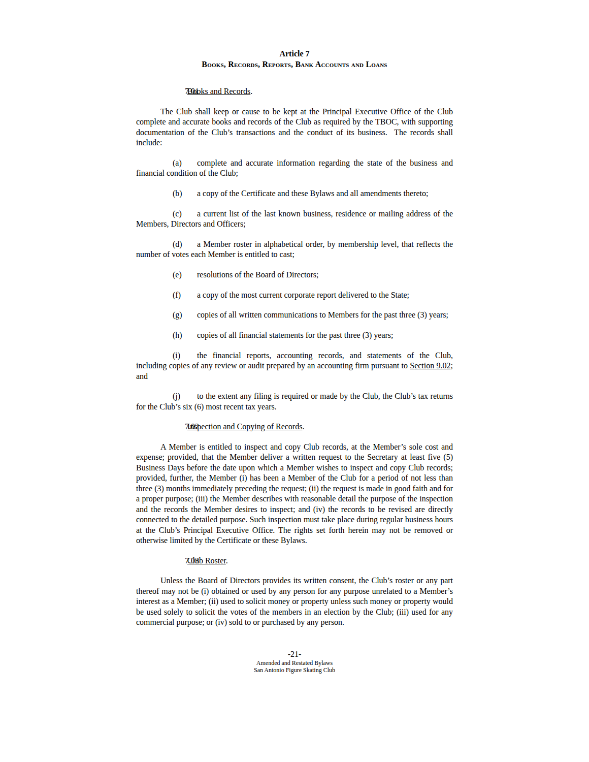Article 7
Books, Records, Reports, Bank Accounts and Loans
7.01 Books and Records.
The Club shall keep or cause to be kept at the Principal Executive Office of the Club complete and accurate books and records of the Club as required by the TBOC, with supporting documentation of the Club’s transactions and the conduct of its business. The records shall include:
(a) complete and accurate information regarding the state of the business and financial condition of the Club;
(b) a copy of the Certificate and these Bylaws and all amendments thereto;
(c) a current list of the last known business, residence or mailing address of the Members, Directors and Officers;
(d) a Member roster in alphabetical order, by membership level, that reflects the number of votes each Member is entitled to cast;
(e) resolutions of the Board of Directors;
(f) a copy of the most current corporate report delivered to the State;
(g) copies of all written communications to Members for the past three (3) years;
(h) copies of all financial statements for the past three (3) years;
(i) the financial reports, accounting records, and statements of the Club, including copies of any review or audit prepared by an accounting firm pursuant to Section 9.02; and
(j) to the extent any filing is required or made by the Club, the Club’s tax returns for the Club’s six (6) most recent tax years.
7.02 Inspection and Copying of Records.
A Member is entitled to inspect and copy Club records, at the Member’s sole cost and expense; provided, that the Member deliver a written request to the Secretary at least five (5) Business Days before the date upon which a Member wishes to inspect and copy Club records; provided, further, the Member (i) has been a Member of the Club for a period of not less than three (3) months immediately preceding the request; (ii) the request is made in good faith and for a proper purpose; (iii) the Member describes with reasonable detail the purpose of the inspection and the records the Member desires to inspect; and (iv) the records to be revised are directly connected to the detailed purpose. Such inspection must take place during regular business hours at the Club’s Principal Executive Office. The rights set forth herein may not be removed or otherwise limited by the Certificate or these Bylaws.
7.03 Club Roster.
Unless the Board of Directors provides its written consent, the Club’s roster or any part thereof may not be (i) obtained or used by any person for any purpose unrelated to a Member’s interest as a Member; (ii) used to solicit money or property unless such money or property would be used solely to solicit the votes of the members in an election by the Club; (iii) used for any commercial purpose; or (iv) sold to or purchased by any person.
-21-
Amended and Restated Bylaws
San Antonio Figure Skating Club